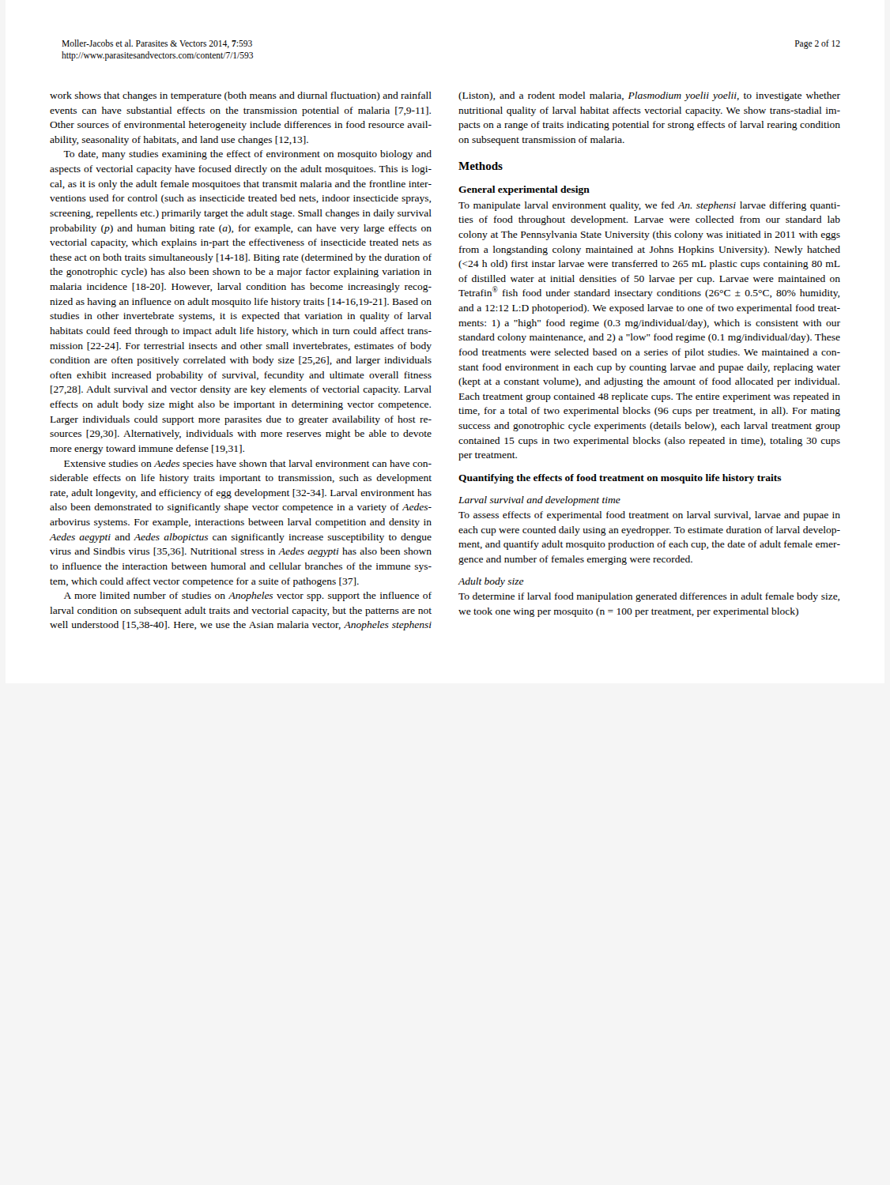Moller-Jacobs et al. Parasites & Vectors 2014, 7:593
http://www.parasitesandvectors.com/content/7/1/593
Page 2 of 12
work shows that changes in temperature (both means and diurnal fluctuation) and rainfall events can have substantial effects on the transmission potential of malaria [7,9-11]. Other sources of environmental heterogeneity include differences in food resource availability, seasonality of habitats, and land use changes [12,13].
To date, many studies examining the effect of environment on mosquito biology and aspects of vectorial capacity have focused directly on the adult mosquitoes. This is logical, as it is only the adult female mosquitoes that transmit malaria and the frontline interventions used for control (such as insecticide treated bed nets, indoor insecticide sprays, screening, repellents etc.) primarily target the adult stage. Small changes in daily survival probability (p) and human biting rate (a), for example, can have very large effects on vectorial capacity, which explains in-part the effectiveness of insecticide treated nets as these act on both traits simultaneously [14-18]. Biting rate (determined by the duration of the gonotrophic cycle) has also been shown to be a major factor explaining variation in malaria incidence [18-20]. However, larval condition has become increasingly recognized as having an influence on adult mosquito life history traits [14-16,19-21]. Based on studies in other invertebrate systems, it is expected that variation in quality of larval habitats could feed through to impact adult life history, which in turn could affect transmission [22-24]. For terrestrial insects and other small invertebrates, estimates of body condition are often positively correlated with body size [25,26], and larger individuals often exhibit increased probability of survival, fecundity and ultimate overall fitness [27,28]. Adult survival and vector density are key elements of vectorial capacity. Larval effects on adult body size might also be important in determining vector competence. Larger individuals could support more parasites due to greater availability of host resources [29,30]. Alternatively, individuals with more reserves might be able to devote more energy toward immune defense [19,31].
Extensive studies on Aedes species have shown that larval environment can have considerable effects on life history traits important to transmission, such as development rate, adult longevity, and efficiency of egg development [32-34]. Larval environment has also been demonstrated to significantly shape vector competence in a variety of Aedes-arbovirus systems. For example, interactions between larval competition and density in Aedes aegypti and Aedes albopictus can significantly increase susceptibility to dengue virus and Sindbis virus [35,36]. Nutritional stress in Aedes aegypti has also been shown to influence the interaction between humoral and cellular branches of the immune system, which could affect vector competence for a suite of pathogens [37].
A more limited number of studies on Anopheles vector spp. support the influence of larval condition on subsequent adult traits and vectorial capacity, but the patterns are not well understood [15,38-40]. Here, we use the Asian malaria vector, Anopheles stephensi (Liston), and a rodent model malaria, Plasmodium yoelii yoelii, to investigate whether nutritional quality of larval habitat affects vectorial capacity. We show trans-stadial impacts on a range of traits indicating potential for strong effects of larval rearing condition on subsequent transmission of malaria.
Methods
General experimental design
To manipulate larval environment quality, we fed An. stephensi larvae differing quantities of food throughout development. Larvae were collected from our standard lab colony at The Pennsylvania State University (this colony was initiated in 2011 with eggs from a longstanding colony maintained at Johns Hopkins University). Newly hatched (<24 h old) first instar larvae were transferred to 265 mL plastic cups containing 80 mL of distilled water at initial densities of 50 larvae per cup. Larvae were maintained on Tetrafin® fish food under standard insectary conditions (26°C ± 0.5°C, 80% humidity, and a 12:12 L:D photoperiod). We exposed larvae to one of two experimental food treatments: 1) a "high" food regime (0.3 mg/individual/day), which is consistent with our standard colony maintenance, and 2) a "low" food regime (0.1 mg/individual/day). These food treatments were selected based on a series of pilot studies. We maintained a constant food environment in each cup by counting larvae and pupae daily, replacing water (kept at a constant volume), and adjusting the amount of food allocated per individual. Each treatment group contained 48 replicate cups. The entire experiment was repeated in time, for a total of two experimental blocks (96 cups per treatment, in all). For mating success and gonotrophic cycle experiments (details below), each larval treatment group contained 15 cups in two experimental blocks (also repeated in time), totaling 30 cups per treatment.
Quantifying the effects of food treatment on mosquito life history traits
Larval survival and development time
To assess effects of experimental food treatment on larval survival, larvae and pupae in each cup were counted daily using an eyedropper. To estimate duration of larval development, and quantify adult mosquito production of each cup, the date of adult female emergence and number of females emerging were recorded.
Adult body size
To determine if larval food manipulation generated differences in adult female body size, we took one wing per mosquito (n = 100 per treatment, per experimental block)